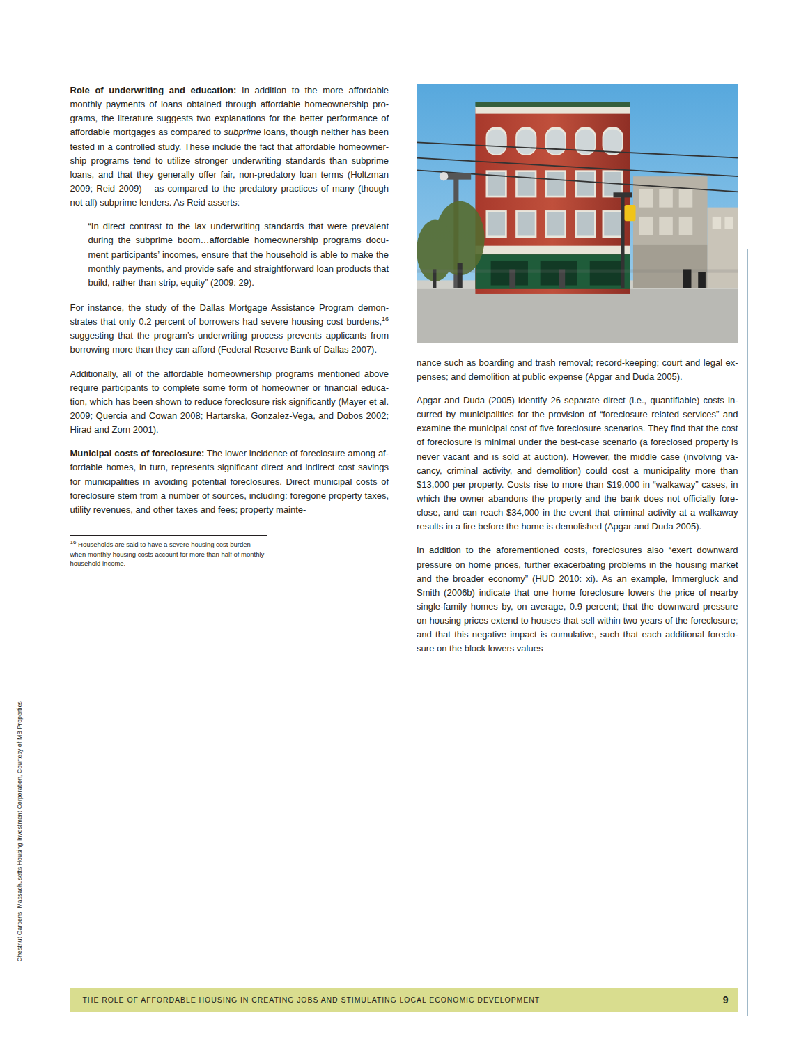Chestnut Gardens, Massachusetts Housing Investment Corporation, Courtesy of MB Properties
Role of underwriting and education: In addition to the more affordable monthly payments of loans obtained through affordable homeownership programs, the literature suggests two explanations for the better performance of affordable mortgages as compared to subprime loans, though neither has been tested in a controlled study. These include the fact that affordable homeownership programs tend to utilize stronger underwriting standards than subprime loans, and that they generally offer fair, non-predatory loan terms (Holtzman 2009; Reid 2009) – as compared to the predatory practices of many (though not all) subprime lenders. As Reid asserts:
“In direct contrast to the lax underwriting standards that were prevalent during the subprime boom…affordable homeownership programs document participants’ incomes, ensure that the household is able to make the monthly payments, and provide safe and straightforward loan products that build, rather than strip, equity” (2009: 29).
For instance, the study of the Dallas Mortgage Assistance Program demonstrates that only 0.2 percent of borrowers had severe housing cost burdens,16 suggesting that the program’s underwriting process prevents applicants from borrowing more than they can afford (Federal Reserve Bank of Dallas 2007).
Additionally, all of the affordable homeownership programs mentioned above require participants to complete some form of homeowner or financial education, which has been shown to reduce foreclosure risk significantly (Mayer et al. 2009; Quercia and Cowan 2008; Hartarska, Gonzalez-Vega, and Dobos 2002; Hirad and Zorn 2001).
Municipal costs of foreclosure: The lower incidence of foreclosure among affordable homes, in turn, represents significant direct and indirect cost savings for municipalities in avoiding potential foreclosures. Direct municipal costs of foreclosure stem from a number of sources, including: foregone property taxes, utility revenues, and other taxes and fees; property mainte-
16 Households are said to have a severe housing cost burden when monthly housing costs account for more than half of monthly household income.
nance such as boarding and trash removal; record-keeping; court and legal expenses; and demolition at public expense (Apgar and Duda 2005).
Apgar and Duda (2005) identify 26 separate direct (i.e., quantifiable) costs incurred by municipalities for the provision of “foreclosure related services” and examine the municipal cost of five foreclosure scenarios. They find that the cost of foreclosure is minimal under the best-case scenario (a foreclosed property is never vacant and is sold at auction). However, the middle case (involving vacancy, criminal activity, and demolition) could cost a municipality more than $13,000 per property. Costs rise to more than $19,000 in “walkaway” cases, in which the owner abandons the property and the bank does not officially foreclose, and can reach $34,000 in the event that criminal activity at a walkaway results in a fire before the home is demolished (Apgar and Duda 2005).
In addition to the aforementioned costs, foreclosures also “exert downward pressure on home prices, further exacerbating problems in the housing market and the broader economy” (HUD 2010: xi). As an example, Immergluck and Smith (2006b) indicate that one home foreclosure lowers the price of nearby single-family homes by, on average, 0.9 percent; that the downward pressure on housing prices extend to houses that sell within two years of the foreclosure; and that this negative impact is cumulative, such that each additional foreclosure on the block lowers values
The Role of Affordable Housing in Creating Jobs and Stimulating Local Economic Development
9